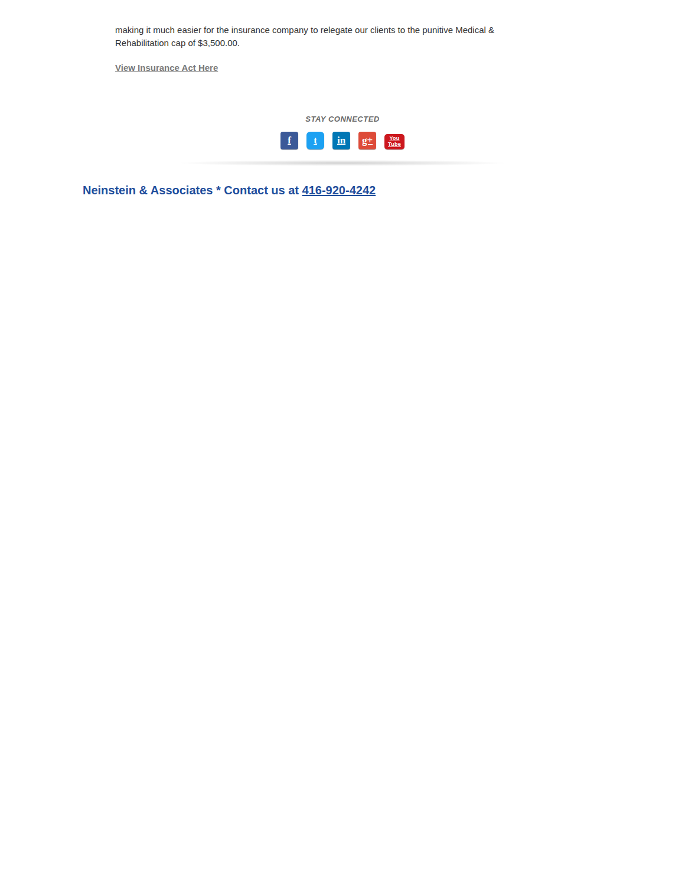making it much easier for the insurance company to relegate our clients to the punitive Medical & Rehabilitation cap of $3,500.00.
View Insurance Act Here
STAY CONNECTED
f t in g+ You Tube
Neinstein & Associates * Contact us at 416-920-4242